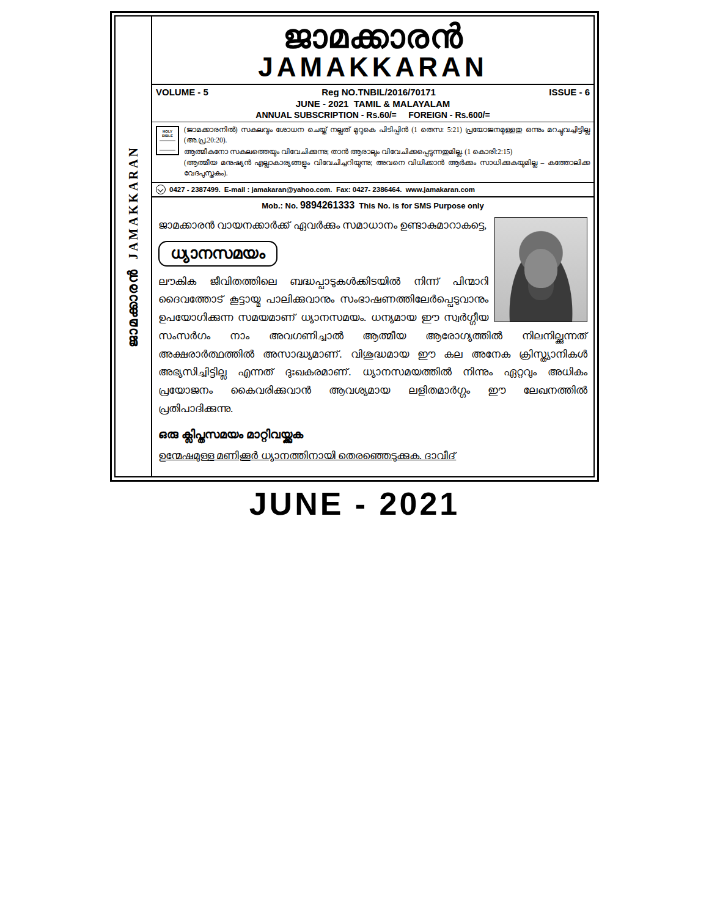ജാമക്കാരൻ JAMAKKARAN
ജാമക്കാരൻ
JAMAKKARAN
VOLUME - 5
Reg NO.TNBIL/2016/70171
ISSUE - 6
JUNE - 2021 TAMIL & MALAYALAM
ANNUAL SUBSCRIPTION - Rs.60/= FOREIGN - Rs.600/=
(ജാമക്കാരനിൽ) സകലവും ശോധന ചെയ്ത് നല്ലത് മുറുകെ പിടിപ്പിൻ (1 തെസ: 5:21) പ്രയോജനമുള്ളതു ഒന്നും മറച്ചുവച്ചിട്ടില്ല (അ.പ്ര.20:20).
ആത്മീകനോ സകലത്തെയും വിവേചിക്കുന്നു; താൻ ആരാലും വിവേചിക്കപ്പെടുന്നതുമില്ല. (1 കൊരി:2:15)
(ആത്മീയ മനുഷ്യൻ എല്ലാകാര്യങ്ങളും വിവേചിച്ചറിയുന്നു; അവനെ വിധിക്കാൻ ആർക്കും സാധിക്കുകയുമില്ല – കത്തോലിക്ക വേദപുസ്തകം).
0427 - 2387499. E-mail : jamakaran@yahoo.com. Fax: 0427- 2386464. www.jamakaran.com
Mob.: No. 9894261333 This No. is for SMS Purpose only
ജാമക്കാരൻ വായനക്കാർക്ക് ഏവർക്കും സമാധാനം ഉണ്ടാകുമാറാകട്ടെ,
ധ്യാനസമയം
ലൗകിക ജീവിതത്തിലെ ബദ്ധപ്പാടുകൾക്കിടയിൽ നിന്ന് പിന്മാറി ദൈവത്തോട് കൂട്ടായ്മ പാലിക്കുവാനും സംഭാഷണത്തിലേർപ്പെടുവാനും ഉപയോഗിക്കുന്ന സമയമാണ് ധ്യാനസമയം. ധന്യമായ ഈ സ്വർഗ്ഗീയ സംസർഗം നാം അവഗണിച്ചാൽ ആത്മീയ ആരോഗ്യത്തിൽ നിലനില്ക്കുന്നത് അക്ഷരാർത്ഥത്തിൽ അസാദ്ധ്യമാണ്. വിശുദ്ധമായ ഈ കല അനേക ക്രിസ്ത്യാനികൾ അഭ്യസിച്ചിട്ടില്ല എന്നത് ദുഃഖകരമാണ്. ധ്യാനസമയത്തിൽ നിന്നും ഏറ്റവും അധികം പ്രയോജനം കൈവരിക്കുവാൻ ആവശ്യമായ ലളിതമാർഗ്ഗം ഈ ലേഖനത്തിൽ പ്രതിപാദിക്കുന്നു.
ഒരു ക്ലിപ്തസമയം മാറ്റിവയ്ക്കുക
ഉന്മേഷമുള്ള മണിക്കൂർ ധ്യാനത്തിനായി തെരഞ്ഞെടുക്കുക. ദാവീദ്
JUNE - 2021